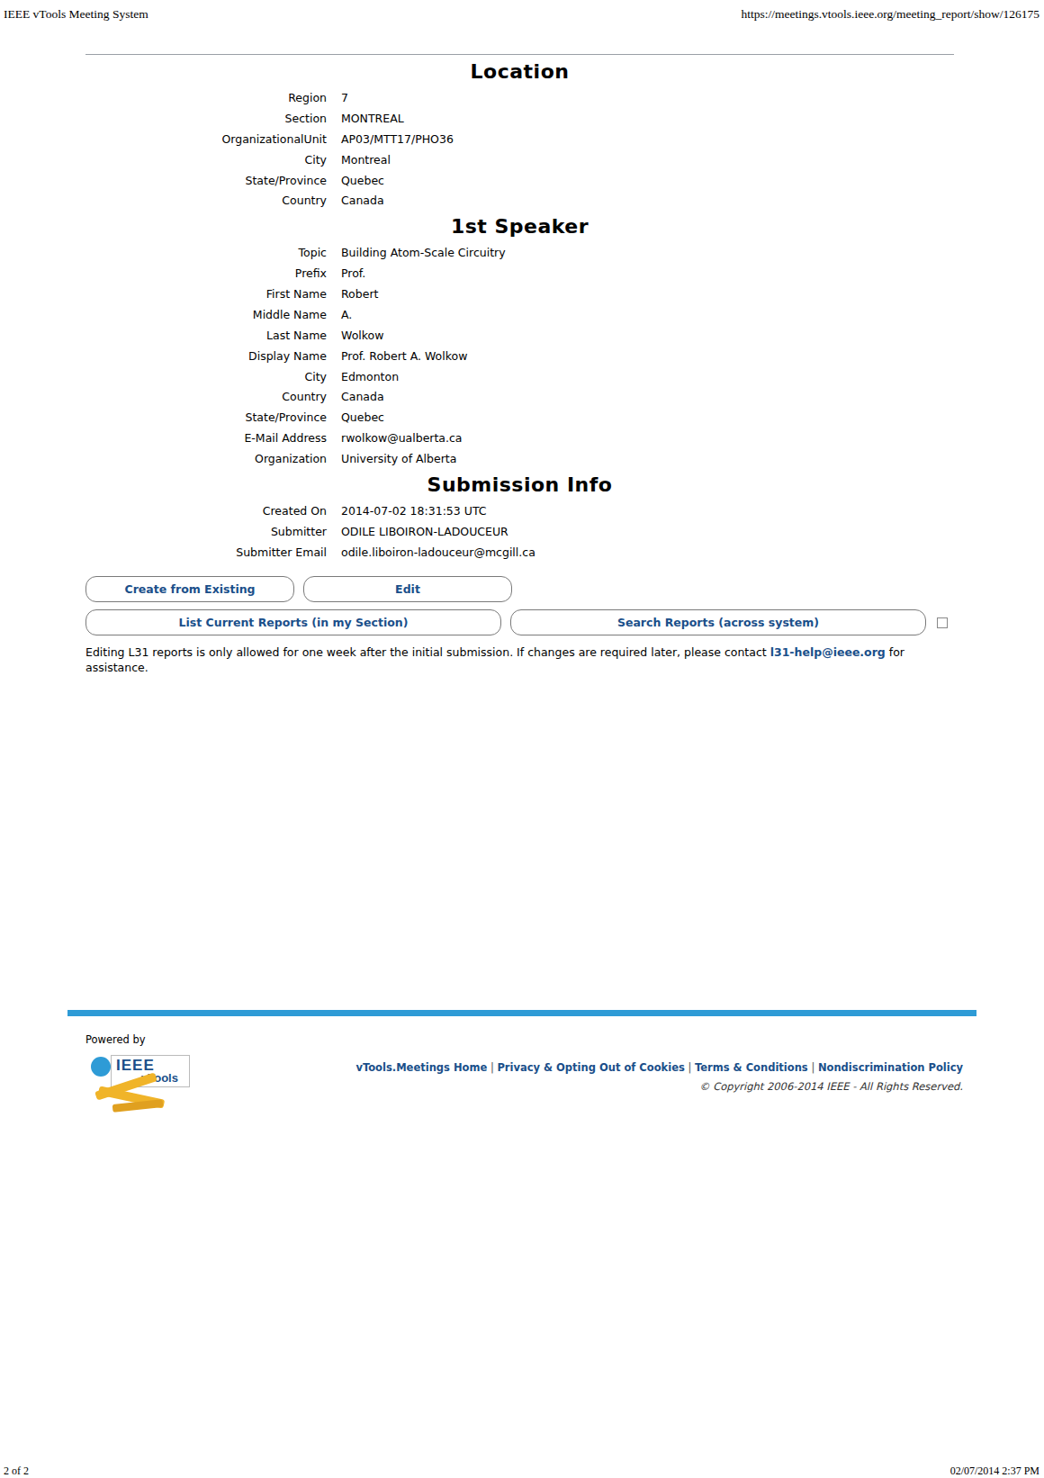IEEE vTools Meeting System
https://meetings.vtools.ieee.org/meeting_report/show/126175
Location
| Region | 7 |
| Section | MONTREAL |
| OrganizationalUnit | AP03/MTT17/PHO36 |
| City | Montreal |
| State/Province | Quebec |
| Country | Canada |
1st Speaker
| Topic | Building Atom-Scale Circuitry |
| Prefix | Prof. |
| First Name | Robert |
| Middle Name | A. |
| Last Name | Wolkow |
| Display Name | Prof. Robert A. Wolkow |
| City | Edmonton |
| Country | Canada |
| State/Province | Quebec |
| E-Mail Address | rwolkow@ualberta.ca |
| Organization | University of Alberta |
Submission Info
| Created On | 2014-07-02 18:31:53 UTC |
| Submitter | ODILE LIBOIRON-LADOUCEUR |
| Submitter Email | odile.liboiron-ladouceur@mcgill.ca |
Create from Existing Edit
List Current Reports (in my Section) Search Reports (across system)
Editing L31 reports is only allowed for one week after the initial submission. If changes are required later, please contact l31-help@ieee.org for assistance.
Powered by
IEEE
vTools
vTools.Meetings Home | Privacy & Opting Out of Cookies | Terms & Conditions | Nondiscrimination Policy
© Copyright 2006-2014 IEEE - All Rights Reserved.
2 of 2
02/07/2014 2:37 PM